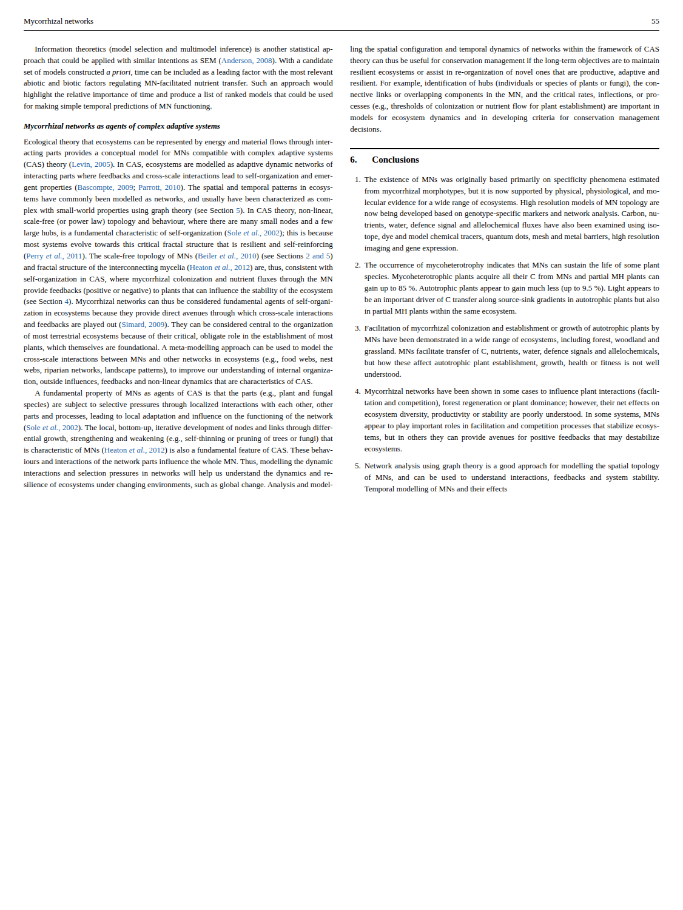Mycorrhizal networks 55
Information theoretics (model selection and multimodel inference) is another statistical approach that could be applied with similar intentions as SEM (Anderson, 2008). With a candidate set of models constructed a priori, time can be included as a leading factor with the most relevant abiotic and biotic factors regulating MN-facilitated nutrient transfer. Such an approach would highlight the relative importance of time and produce a list of ranked models that could be used for making simple temporal predictions of MN functioning.
Mycorrhizal networks as agents of complex adaptive systems
Ecological theory that ecosystems can be represented by energy and material flows through interacting parts provides a conceptual model for MNs compatible with complex adaptive systems (CAS) theory (Levin, 2005). In CAS, ecosystems are modelled as adaptive dynamic networks of interacting parts where feedbacks and cross-scale interactions lead to self-organization and emergent properties (Bascompte, 2009; Parrott, 2010). The spatial and temporal patterns in ecosystems have commonly been modelled as networks, and usually have been characterized as complex with small-world properties using graph theory (see Section 5). In CAS theory, non-linear, scale-free (or power law) topology and behaviour, where there are many small nodes and a few large hubs, is a fundamental characteristic of self-organization (Sole et al., 2002); this is because most systems evolve towards this critical fractal structure that is resilient and self-reinforcing (Perry et al., 2011). The scale-free topology of MNs (Beiler et al., 2010) (see Sections 2 and 5) and fractal structure of the interconnecting mycelia (Heaton et al., 2012) are, thus, consistent with self-organization in CAS, where mycorrhizal colonization and nutrient fluxes through the MN provide feedbacks (positive or negative) to plants that can influence the stability of the ecosystem (see Section 4). Mycorrhizal networks can thus be considered fundamental agents of self-organization in ecosystems because they provide direct avenues through which cross-scale interactions and feedbacks are played out (Simard, 2009). They can be considered central to the organization of most terrestrial ecosystems because of their critical, obligate role in the establishment of most plants, which themselves are foundational. A meta-modelling approach can be used to model the cross-scale interactions between MNs and other networks in ecosystems (e.g., food webs, nest webs, riparian networks, landscape patterns), to improve our understanding of internal organization, outside influences, feedbacks and non-linear dynamics that are characteristics of CAS.
A fundamental property of MNs as agents of CAS is that the parts (e.g., plant and fungal species) are subject to selective pressures through localized interactions with each other, other parts and processes, leading to local adaptation and influence on the functioning of the network (Sole et al., 2002). The local, bottom-up, iterative development of nodes and links through differential growth, strengthening and weakening (e.g., self-thinning or pruning of trees or fungi) that is characteristic of MNs (Heaton et al., 2012) is also a fundamental feature of CAS. These behaviours and interactions of the network parts influence the whole MN. Thus, modelling the dynamic interactions and selection pressures in networks will help us understand the dynamics and resilience of ecosystems under changing environments, such as global change. Analysis and modelling the spatial configuration and temporal dynamics of networks within the framework of CAS theory can thus be useful for conservation management if the long-term objectives are to maintain resilient ecosystems or assist in re-organization of novel ones that are productive, adaptive and resilient. For example, identification of hubs (individuals or species of plants or fungi), the connective links or overlapping components in the MN, and the critical rates, inflections, or processes (e.g., thresholds of colonization or nutrient flow for plant establishment) are important in models for ecosystem dynamics and in developing criteria for conservation management decisions.
6. Conclusions
The existence of MNs was originally based primarily on specificity phenomena estimated from mycorrhizal morphotypes, but it is now supported by physical, physiological, and molecular evidence for a wide range of ecosystems. High resolution models of MN topology are now being developed based on genotype-specific markers and network analysis. Carbon, nutrients, water, defence signal and allelochemical fluxes have also been examined using isotope, dye and model chemical tracers, quantum dots, mesh and metal barriers, high resolution imaging and gene expression.
The occurrence of mycoheterotrophy indicates that MNs can sustain the life of some plant species. Mycoheterotrophic plants acquire all their C from MNs and partial MH plants can gain up to 85 %. Autotrophic plants appear to gain much less (up to 9.5 %). Light appears to be an important driver of C transfer along source-sink gradients in autotrophic plants but also in partial MH plants within the same ecosystem.
Facilitation of mycorrhizal colonization and establishment or growth of autotrophic plants by MNs have been demonstrated in a wide range of ecosystems, including forest, woodland and grassland. MNs facilitate transfer of C, nutrients, water, defence signals and allelochemicals, but how these affect autotrophic plant establishment, growth, health or fitness is not well understood.
Mycorrhizal networks have been shown in some cases to influence plant interactions (facilitation and competition), forest regeneration or plant dominance; however, their net effects on ecosystem diversity, productivity or stability are poorly understood. In some systems, MNs appear to play important roles in facilitation and competition processes that stabilize ecosystems, but in others they can provide avenues for positive feedbacks that may destabilize ecosystems.
Network analysis using graph theory is a good approach for modelling the spatial topology of MNs, and can be used to understand interactions, feedbacks and system stability. Temporal modelling of MNs and their effects